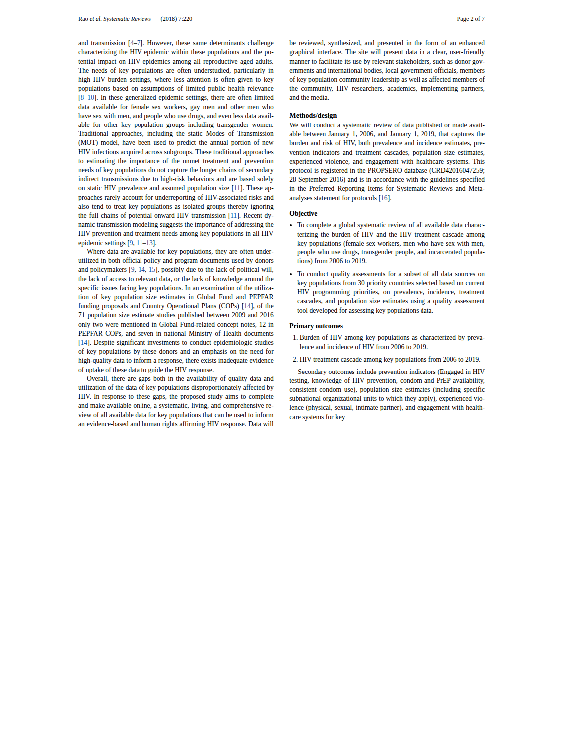Rao et al. Systematic Reviews(2018) 7:220
Page 2 of 7
and transmission [4–7]. However, these same determinants challenge characterizing the HIV epidemic within these populations and the potential impact on HIV epidemics among all reproductive aged adults. The needs of key populations are often understudied, particularly in high HIV burden settings, where less attention is often given to key populations based on assumptions of limited public health relevance [8–10]. In these generalized epidemic settings, there are often limited data available for female sex workers, gay men and other men who have sex with men, and people who use drugs, and even less data available for other key population groups including transgender women. Traditional approaches, including the static Modes of Transmission (MOT) model, have been used to predict the annual portion of new HIV infections acquired across subgroups. These traditional approaches to estimating the importance of the unmet treatment and prevention needs of key populations do not capture the longer chains of secondary indirect transmissions due to high-risk behaviors and are based solely on static HIV prevalence and assumed population size [11]. These approaches rarely account for underreporting of HIV-associated risks and also tend to treat key populations as isolated groups thereby ignoring the full chains of potential onward HIV transmission [11]. Recent dynamic transmission modeling suggests the importance of addressing the HIV prevention and treatment needs among key populations in all HIV epidemic settings [9, 11–13].
Where data are available for key populations, they are often underutilized in both official policy and program documents used by donors and policymakers [9, 14, 15], possibly due to the lack of political will, the lack of access to relevant data, or the lack of knowledge around the specific issues facing key populations. In an examination of the utilization of key population size estimates in Global Fund and PEPFAR funding proposals and Country Operational Plans (COPs) [14], of the 71 population size estimate studies published between 2009 and 2016 only two were mentioned in Global Fund-related concept notes, 12 in PEPFAR COPs, and seven in national Ministry of Health documents [14]. Despite significant investments to conduct epidemiologic studies of key populations by these donors and an emphasis on the need for high-quality data to inform a response, there exists inadequate evidence of uptake of these data to guide the HIV response.
Overall, there are gaps both in the availability of quality data and utilization of the data of key populations disproportionately affected by HIV. In response to these gaps, the proposed study aims to complete and make available online, a systematic, living, and comprehensive review of all available data for key populations that can be used to inform an evidence-based and human rights affirming HIV response. Data will be reviewed, synthesized, and presented in the form of an enhanced graphical interface. The site will present data in a clear, user-friendly manner to facilitate its use by relevant stakeholders, such as donor governments and international bodies, local government officials, members of key population community leadership as well as affected members of the community, HIV researchers, academics, implementing partners, and the media.
Methods/design
We will conduct a systematic review of data published or made available between January 1, 2006, and January 1, 2019, that captures the burden and risk of HIV, both prevalence and incidence estimates, prevention indicators and treatment cascades, population size estimates, experienced violence, and engagement with healthcare systems. This protocol is registered in the PROPSERO database (CRD42016047259; 28 September 2016) and is in accordance with the guidelines specified in the Preferred Reporting Items for Systematic Reviews and Meta-analyses statement for protocols [16].
Objective
To complete a global systematic review of all available data characterizing the burden of HIV and the HIV treatment cascade among key populations (female sex workers, men who have sex with men, people who use drugs, transgender people, and incarcerated populations) from 2006 to 2019.
To conduct quality assessments for a subset of all data sources on key populations from 30 priority countries selected based on current HIV programming priorities, on prevalence, incidence, treatment cascades, and population size estimates using a quality assessment tool developed for assessing key populations data.
Primary outcomes
Burden of HIV among key populations as characterized by prevalence and incidence of HIV from 2006 to 2019.
HIV treatment cascade among key populations from 2006 to 2019.
Secondary outcomes include prevention indicators (Engaged in HIV testing, knowledge of HIV prevention, condom and PrEP availability, consistent condom use), population size estimates (including specific subnational organizational units to which they apply), experienced violence (physical, sexual, intimate partner), and engagement with healthcare systems for key